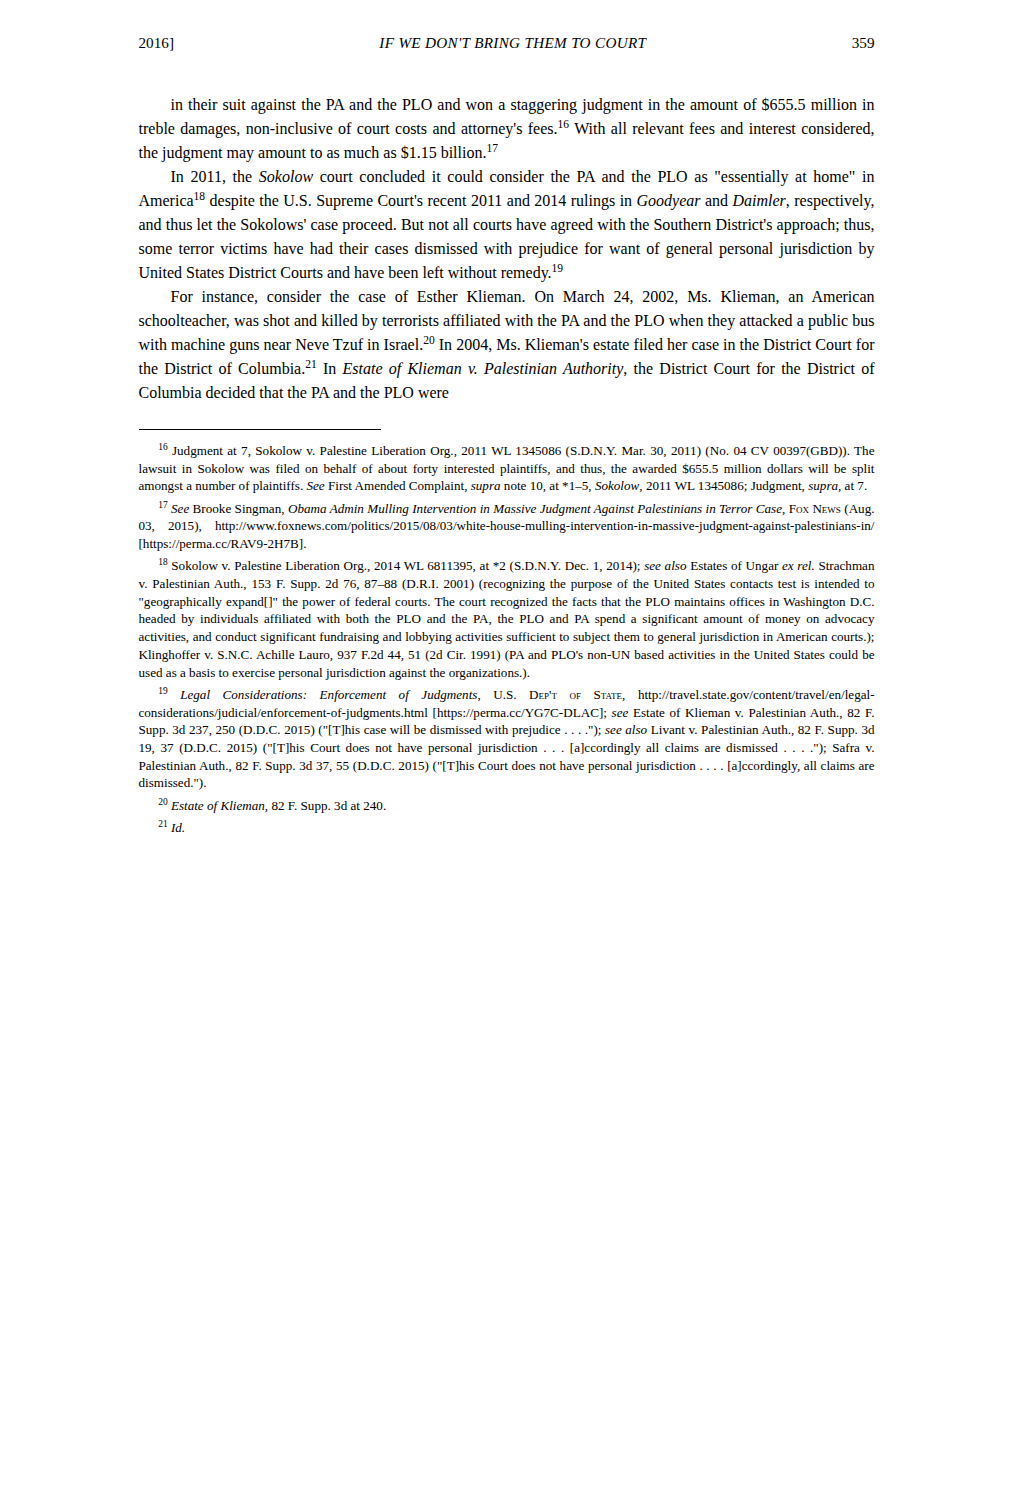2016] If We Don't Bring Them to Court 359
in their suit against the PA and the PLO and won a staggering judgment in the amount of $655.5 million in treble damages, non-inclusive of court costs and attorney's fees.16 With all relevant fees and interest considered, the judgment may amount to as much as $1.15 billion.17
In 2011, the Sokolow court concluded it could consider the PA and the PLO as "essentially at home" in America18 despite the U.S. Supreme Court's recent 2011 and 2014 rulings in Goodyear and Daimler, respectively, and thus let the Sokolows' case proceed. But not all courts have agreed with the Southern District's approach; thus, some terror victims have had their cases dismissed with prejudice for want of general personal jurisdiction by United States District Courts and have been left without remedy.19
For instance, consider the case of Esther Klieman. On March 24, 2002, Ms. Klieman, an American schoolteacher, was shot and killed by terrorists affiliated with the PA and the PLO when they attacked a public bus with machine guns near Neve Tzuf in Israel.20 In 2004, Ms. Klieman's estate filed her case in the District Court for the District of Columbia.21 In Estate of Klieman v. Palestinian Authority, the District Court for the District of Columbia decided that the PA and the PLO were
16 Judgment at 7, Sokolow v. Palestine Liberation Org., 2011 WL 1345086 (S.D.N.Y. Mar. 30, 2011) (No. 04 CV 00397(GBD)). The lawsuit in Sokolow was filed on behalf of about forty interested plaintiffs, and thus, the awarded $655.5 million dollars will be split amongst a number of plaintiffs. See First Amended Complaint, supra note 10, at *1–5, Sokolow, 2011 WL 1345086; Judgment, supra, at 7.
17 See Brooke Singman, Obama Admin Mulling Intervention in Massive Judgment Against Palestinians in Terror Case, Fox News (Aug. 03, 2015), http://www.foxnews.com/politics/2015/08/03/white-house-mulling-intervention-in-massive-judgment-against-palestinians-in/ [https://perma.cc/RAV9-2H7B].
18 Sokolow v. Palestine Liberation Org., 2014 WL 6811395, at *2 (S.D.N.Y. Dec. 1, 2014); see also Estates of Ungar ex rel. Strachman v. Palestinian Auth., 153 F. Supp. 2d 76, 87–88 (D.R.I. 2001) (recognizing the purpose of the United States contacts test is intended to "geographically expand[]" the power of federal courts. The court recognized the facts that the PLO maintains offices in Washington D.C. headed by individuals affiliated with both the PLO and the PA, the PLO and PA spend a significant amount of money on advocacy activities, and conduct significant fundraising and lobbying activities sufficient to subject them to general jurisdiction in American courts.); Klinghoffer v. S.N.C. Achille Lauro, 937 F.2d 44, 51 (2d Cir. 1991) (PA and PLO's non-UN based activities in the United States could be used as a basis to exercise personal jurisdiction against the organizations.).
19 Legal Considerations: Enforcement of Judgments, U.S. Dep't of State, http://travel.state.gov/content/travel/en/legal-considerations/judicial/enforcement-of-judgments.html [https://perma.cc/YG7C-DLAC]; see Estate of Klieman v. Palestinian Auth., 82 F. Supp. 3d 237, 250 (D.D.C. 2015) ("[T]his case will be dismissed with prejudice . . . ."); see also Livant v. Palestinian Auth., 82 F. Supp. 3d 19, 37 (D.D.C. 2015) ("[T]his Court does not have personal jurisdiction . . . [a]ccordingly all claims are dismissed . . . ."); Safra v. Palestinian Auth., 82 F. Supp. 3d 37, 55 (D.D.C. 2015) ("[T]his Court does not have personal jurisdiction . . . . [a]ccordingly, all claims are dismissed.").
20 Estate of Klieman, 82 F. Supp. 3d at 240.
21 Id.